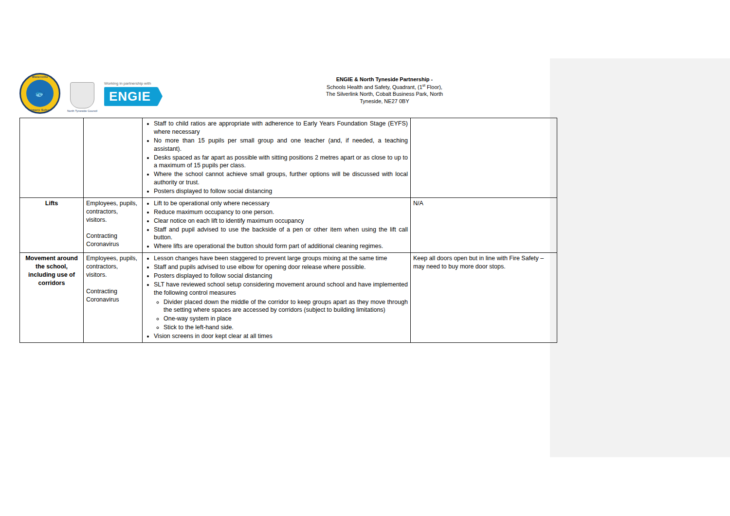Waterville
🐟
Primary School
North Tyneside Council
Working in partnership with
ENGIE
ENGIE & North Tyneside Partnership -
Schools Health and Safety, Quadrant, (1st Floor),
The Silverlink North, Cobalt Business Park, North
Tyneside, NE27 0BY
| | | Staff to child ratios are appropriate with adherence to Early Years Foundation Stage (EYFS) where necessary No more than 15 pupils per small group and one teacher (and, if needed, a teaching assistant). Desks spaced as far apart as possible with sitting positions 2 metres apart or as close to up to a maximum of 15 pupils per class. Where the school cannot achieve small groups, further options will be discussed with local authority or trust. Posters displayed to follow social distancing | |
| Lifts | Employees, pupils, contractors, visitors. Contracting Coronavirus | Lift to be operational only where necessary Reduce maximum occupancy to one person. Clear notice on each lift to identify maximum occupancy Staff and pupil advised to use the backside of a pen or other item when using the lift call button. Where lifts are operational the button should form part of additional cleaning regimes. | N/A |
| Movement around the school, including use of corridors | Employees, pupils, contractors, visitors. Contracting Coronavirus | Lesson changes have been staggered to prevent large groups mixing at the same time Staff and pupils advised to use elbow for opening door release where possible. Posters displayed to follow social distancing SLT have reviewed school setup considering movement around school and have implemented the following control measures Divider placed down the middle of the corridor to keep groups apart as they move through the setting where spaces are accessed by corridors (subject to building limitations) One-way system in place Stick to the left-hand side. Vision screens in door kept clear at all times | Keep all doors open but in line with Fire Safety – may need to buy more door stops. |